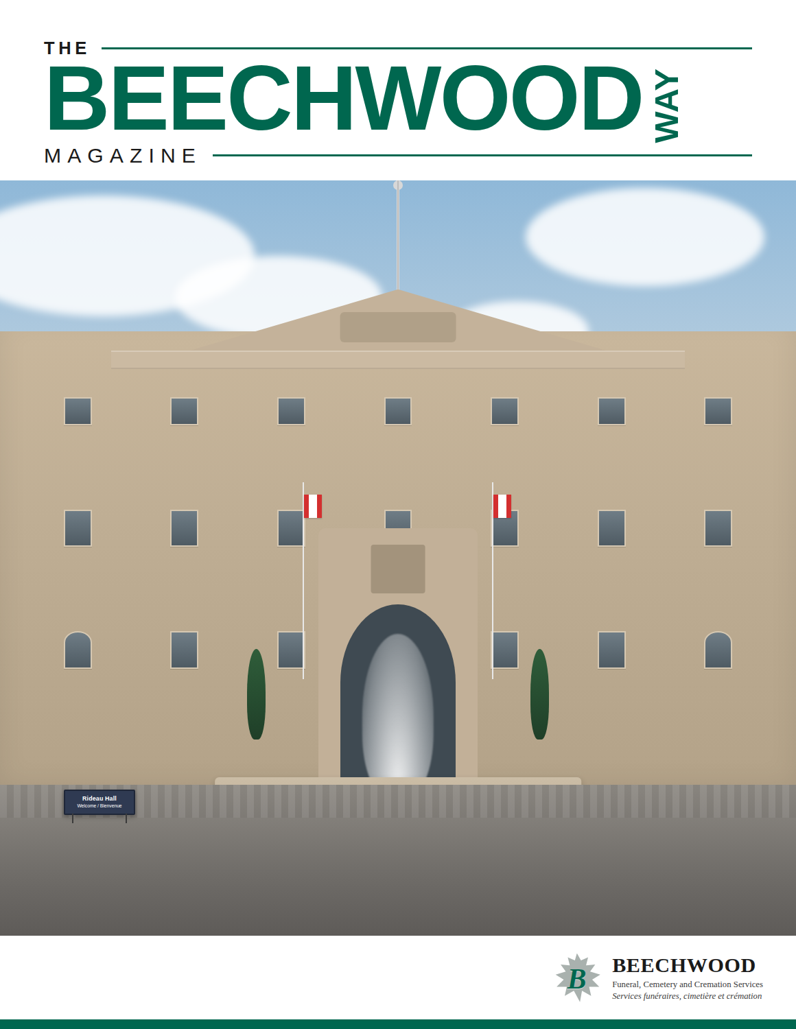The
Beechwood
Way
Magazine
Rideau Hall Welcome / Bienvenue
B
Beechwood
Funeral, Cemetery and Cremation Services
Services funéraires, cimetière et crémation